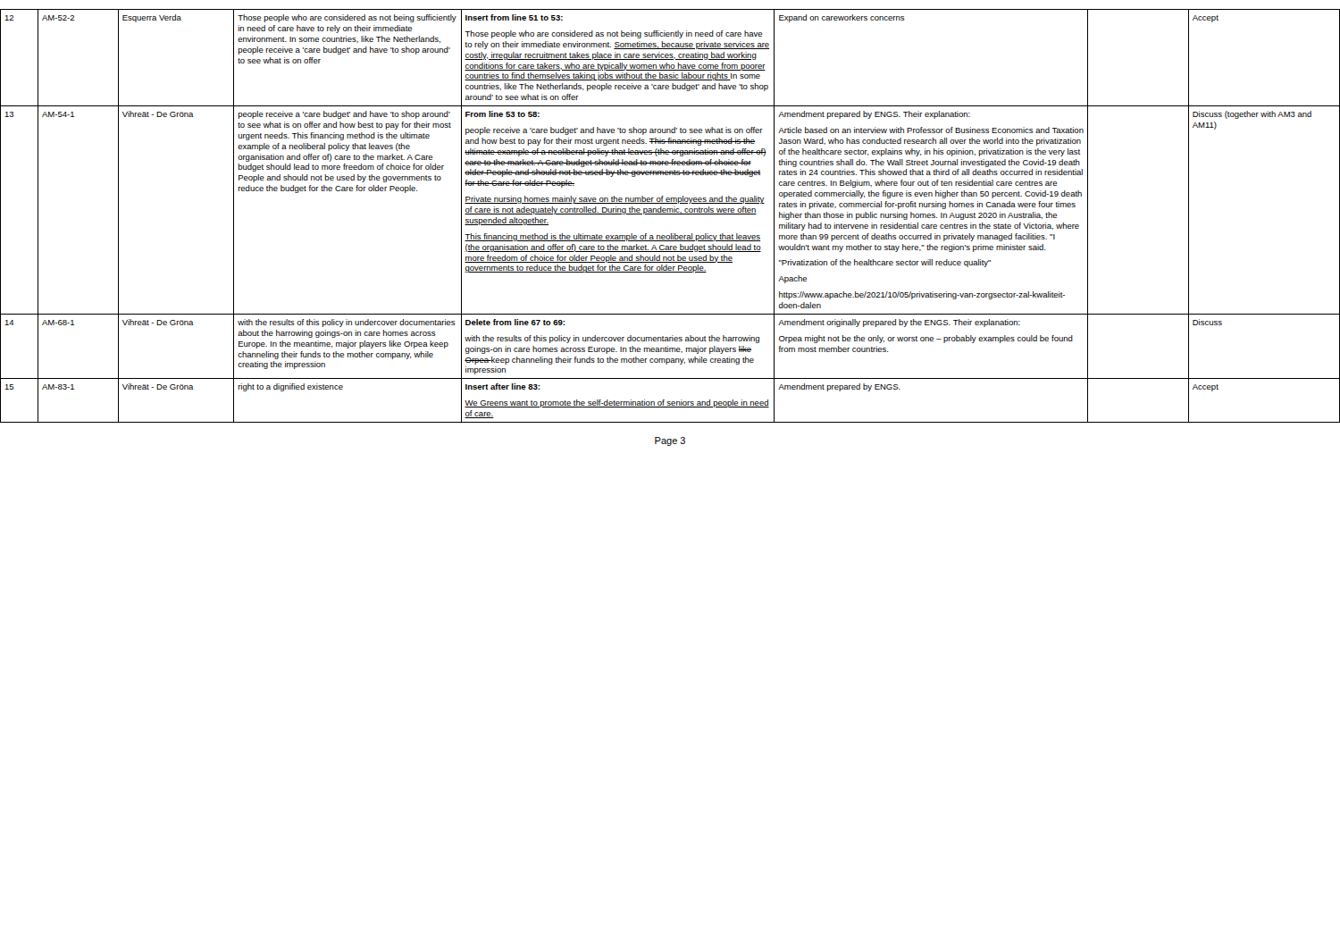| 12 | AM-52-2 | Esquerra Verda | Those people who are considered as not being sufficiently in need of care have to rely on their immediate environment. In some countries, like The Netherlands, people receive a 'care budget' and have 'to shop around' to see what is on offer | Insert from line 51 to 53: Those people who are considered as not being sufficiently in need of care have to rely on their immediate environment. Sometimes, because private services are costly, irregular recruitment takes place in care services, creating bad working conditions for care takers, who are typically women who have come from poorer countries to find themselves taking jobs without the basic labour rights In some countries, like The Netherlands, people receive a 'care budget' and have 'to shop around' to see what is on offer | Expand on careworkers concerns | | Accept |
| 13 | AM-54-1 | Vihreät - De Gröna | people receive a 'care budget' and have 'to shop around' to see what is on offer and how best to pay for their most urgent needs. This financing method is the ultimate example of a neoliberal policy that leaves (the organisation and offer of) care to the market. A Care budget should lead to more freedom of choice for older People and should not be used by the governments to reduce the budget for the Care for older People. | From line 53 to 58: people receive a 'care budget' and have 'to shop around' to see what is on offer and how best to pay for their most urgent needs. This financing method is the ultimate example of a neoliberal policy that leaves (the organisation and offer of) care to the market. A Care budget should lead to more freedom of choice for older People and should not be used by the governments to reduce the budget for the Care for older People. Private nursing homes mainly save on the number of employees and the quality of care is not adequately controlled. During the pandemic, controls were often suspended altogether. This financing method is the ultimate example of a neoliberal policy that leaves (the organisation and offer of) care to the market. A Care budget should lead to more freedom of choice for older People and should not be used by the governments to reduce the budget for the Care for older People. | Amendment prepared by ENGS. Their explanation: Article based on an interview with Professor of Business Economics and Taxation Jason Ward, who has conducted research all over the world into the privatization of the healthcare sector, explains why, in his opinion, privatization is the very last thing countries shall do. The Wall Street Journal investigated the Covid-19 death rates in 24 countries. This showed that a third of all deaths occurred in residential care centres. In Belgium, where four out of ten residential care centres are operated commercially, the figure is even higher than 50 percent. Covid-19 death rates in private, commercial for-profit nursing homes in Canada were four times higher than those in public nursing homes. In August 2020 in Australia, the military had to intervene in residential care centres in the state of Victoria, where more than 99 percent of deaths occurred in privately managed facilities. "I wouldn't want my mother to stay here," the region's prime minister said. "Privatization of the healthcare sector will reduce quality" Apache https://www.apache.be/2021/10/05/privatisering-van-zorgsector-zal-kwaliteit-doen-dalen | | Discuss (together with AM3 and AM11) |
| 14 | AM-68-1 | Vihreät - De Gröna | with the results of this policy in undercover documentaries about the harrowing goings-on in care homes across Europe. In the meantime, major players like Orpea keep channeling their funds to the mother company, while creating the impression | Delete from line 67 to 69: with the results of this policy in undercover documentaries about the harrowing goings-on in care homes across Europe. In the meantime, major players like Orpea keep channeling their funds to the mother company, while creating the impression | Amendment originally prepared by the ENGS. Their explanation: Orpea might not be the only, or worst one – probably examples could be found from most member countries. | | Discuss |
| 15 | AM-83-1 | Vihreät - De Gröna | right to a dignified existence | Insert after line 83: We Greens want to promote the self-determination of seniors and people in need of care. | Amendment prepared by ENGS. | | Accept |
Page 3